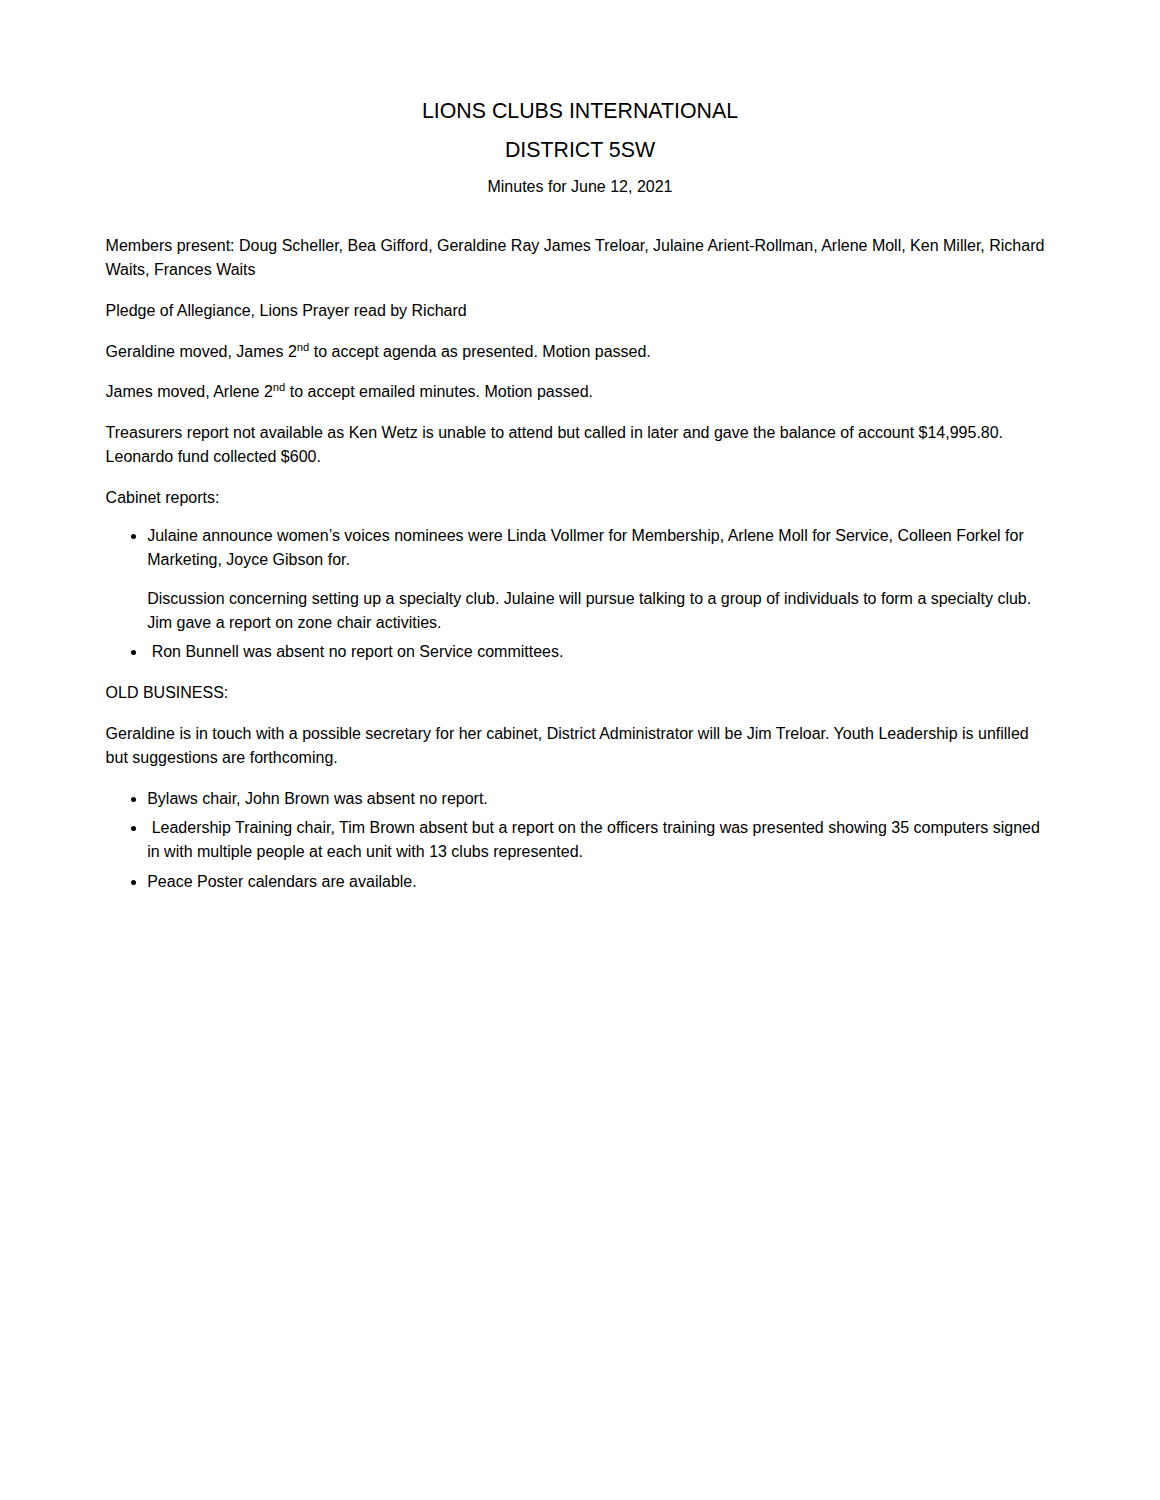LIONS CLUBS INTERNATIONAL
DISTRICT 5SW
Minutes for June 12, 2021
Members present: Doug Scheller, Bea Gifford, Geraldine Ray James Treloar, Julaine Arient-Rollman, Arlene Moll, Ken Miller, Richard Waits, Frances Waits
Pledge of Allegiance, Lions Prayer read by Richard
Geraldine moved, James 2nd to accept agenda as presented. Motion passed.
James moved, Arlene 2nd to accept emailed minutes. Motion passed.
Treasurers report not available as Ken Wetz is unable to attend but called in later and gave the balance of account $14,995.80. Leonardo fund collected $600.
Cabinet reports:
Julaine announce women’s voices nominees were Linda Vollmer for Membership, Arlene Moll for Service, Colleen Forkel for Marketing, Joyce Gibson for.
Discussion concerning setting up a specialty club. Julaine will pursue talking to a group of individuals to form a specialty club. Jim gave a report on zone chair activities.
Ron Bunnell was absent no report on Service committees.
OLD BUSINESS:
Geraldine is in touch with a possible secretary for her cabinet, District Administrator will be Jim Treloar. Youth Leadership is unfilled but suggestions are forthcoming.
Bylaws chair, John Brown was absent no report.
Leadership Training chair, Tim Brown absent but a report on the officers training was presented showing 35 computers signed in with multiple people at each unit with 13 clubs represented.
Peace Poster calendars are available.